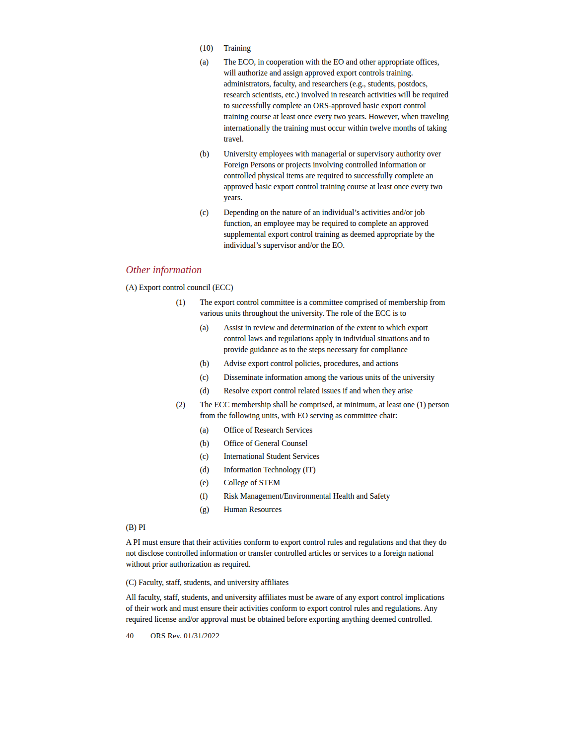(10) Training
(a) The ECO, in cooperation with the EO and other appropriate offices, will authorize and assign approved export controls training. administrators, faculty, and researchers (e.g., students, postdocs, research scientists, etc.) involved in research activities will be required to successfully complete an ORS-approved basic export control training course at least once every two years. However, when traveling internationally the training must occur within twelve months of taking travel.
(b) University employees with managerial or supervisory authority over Foreign Persons or projects involving controlled information or controlled physical items are required to successfully complete an approved basic export control training course at least once every two years.
(c) Depending on the nature of an individual’s activities and/or job function, an employee may be required to complete an approved supplemental export control training as deemed appropriate by the individual’s supervisor and/or the EO.
Other information
(A) Export control council (ECC)
(1) The export control committee is a committee comprised of membership from various units throughout the university. The role of the ECC is to
(a) Assist in review and determination of the extent to which export control laws and regulations apply in individual situations and to provide guidance as to the steps necessary for compliance
(b) Advise export control policies, procedures, and actions
(c) Disseminate information among the various units of the university
(d) Resolve export control related issues if and when they arise
(2) The ECC membership shall be comprised, at minimum, at least one (1) person from the following units, with EO serving as committee chair:
(a) Office of Research Services
(b) Office of General Counsel
(c) International Student Services
(d) Information Technology (IT)
(e) College of STEM
(f) Risk Management/Environmental Health and Safety
(g) Human Resources
(B) PI
A PI must ensure that their activities conform to export control rules and regulations and that they do not disclose controlled information or transfer controlled articles or services to a foreign national without prior authorization as required.
(C) Faculty, staff, students, and university affiliates
All faculty, staff, students, and university affiliates must be aware of any export control implications of their work and must ensure their activities conform to export control rules and regulations. Any required license and/or approval must be obtained before exporting anything deemed controlled.
40 ORS Rev. 01/31/2022